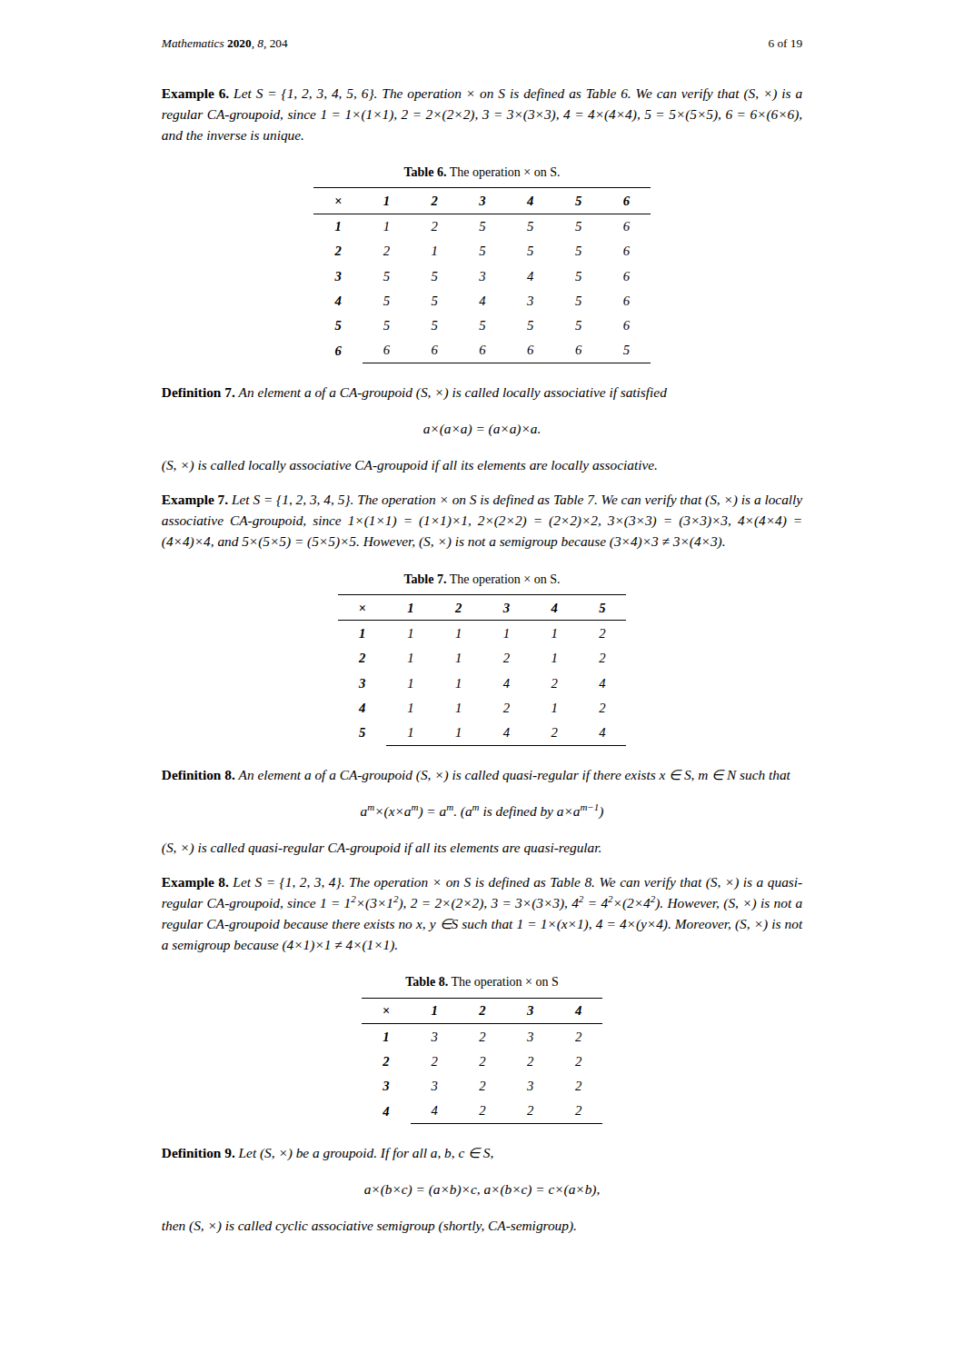Mathematics 2020, 8, 204
6 of 19
Example 6. Let S = {1, 2, 3, 4, 5, 6}. The operation × on S is defined as Table 6. We can verify that (S, ×) is a regular CA-groupoid, since 1 = 1×(1×1), 2 = 2×(2×2), 3 = 3×(3×3), 4 = 4×(4×4), 5 = 5×(5×5), 6 = 6×(6×6), and the inverse is unique.
Table 6. The operation × on S.
| × | 1 | 2 | 3 | 4 | 5 | 6 |
| --- | --- | --- | --- | --- | --- | --- |
| 1 | 1 | 2 | 5 | 5 | 5 | 6 |
| 2 | 2 | 1 | 5 | 5 | 5 | 6 |
| 3 | 5 | 5 | 3 | 4 | 5 | 6 |
| 4 | 5 | 5 | 4 | 3 | 5 | 6 |
| 5 | 5 | 5 | 5 | 5 | 5 | 6 |
| 6 | 6 | 6 | 6 | 6 | 6 | 5 |
Definition 7. An element a of a CA-groupoid (S, ×) is called locally associative if satisfied
a×(a×a) = (a×a)×a.
(S, ×) is called locally associative CA-groupoid if all its elements are locally associative.
Example 7. Let S = {1, 2, 3, 4, 5}. The operation × on S is defined as Table 7. We can verify that (S, ×) is a locally associative CA-groupoid, since 1×(1×1) = (1×1)×1, 2×(2×2) = (2×2)×2, 3×(3×3) = (3×3)×3, 4×(4×4) = (4×4)×4, and 5×(5×5) = (5×5)×5. However, (S, ×) is not a semigroup because (3×4)×3 ≠ 3×(4×3).
Table 7. The operation × on S.
| × | 1 | 2 | 3 | 4 | 5 |
| --- | --- | --- | --- | --- | --- |
| 1 | 1 | 1 | 1 | 1 | 2 |
| 2 | 1 | 1 | 2 | 1 | 2 |
| 3 | 1 | 1 | 4 | 2 | 4 |
| 4 | 1 | 1 | 2 | 1 | 2 |
| 5 | 1 | 1 | 4 | 2 | 4 |
Definition 8. An element a of a CA-groupoid (S, ×) is called quasi-regular if there exists x ∈ S, m ∈ N such that
am×(x×am) = am. (am is defined by a×am−1)
(S, ×) is called quasi-regular CA-groupoid if all its elements are quasi-regular.
Example 8. Let S = {1, 2, 3, 4}. The operation × on S is defined as Table 8. We can verify that (S, ×) is a quasi-regular CA-groupoid, since 1 = 12×(3×12), 2 = 2×(2×2), 3 = 3×(3×3), 42 = 42×(2×42). However, (S, ×) is not a regular CA-groupoid because there exists no x, y ∈S such that 1 = 1×(x×1), 4 = 4×(y×4). Moreover, (S, ×) is not a semigroup because (4×1)×1 ≠ 4×(1×1).
Table 8. The operation × on S
| × | 1 | 2 | 3 | 4 |
| --- | --- | --- | --- | --- |
| 1 | 3 | 2 | 3 | 2 |
| 2 | 2 | 2 | 2 | 2 |
| 3 | 3 | 2 | 3 | 2 |
| 4 | 4 | 2 | 2 | 2 |
Definition 9. Let (S, ×) be a groupoid. If for all a, b, c ∈ S,
a×(b×c) = (a×b)×c, a×(b×c) = c×(a×b),
then (S, ×) is called cyclic associative semigroup (shortly, CA-semigroup).